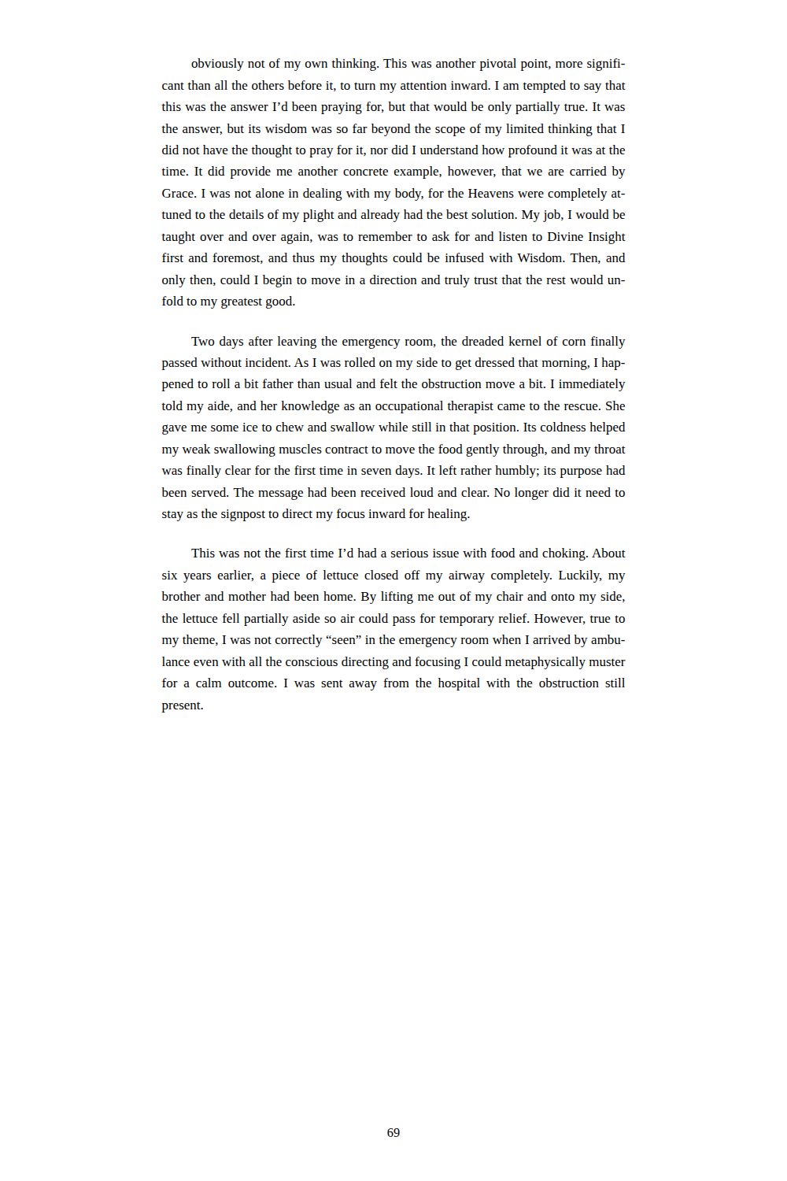obviously not of my own thinking. This was another pivotal point, more significant than all the others before it, to turn my attention inward. I am tempted to say that this was the answer I’d been praying for, but that would be only partially true. It was the answer, but its wisdom was so far beyond the scope of my limited thinking that I did not have the thought to pray for it, nor did I understand how profound it was at the time. It did provide me another concrete example, however, that we are carried by Grace. I was not alone in dealing with my body, for the Heavens were completely attuned to the details of my plight and already had the best solution. My job, I would be taught over and over again, was to remember to ask for and listen to Divine Insight first and foremost, and thus my thoughts could be infused with Wisdom. Then, and only then, could I begin to move in a direction and truly trust that the rest would unfold to my greatest good.
Two days after leaving the emergency room, the dreaded kernel of corn finally passed without incident. As I was rolled on my side to get dressed that morning, I happened to roll a bit father than usual and felt the obstruction move a bit. I immediately told my aide, and her knowledge as an occupational therapist came to the rescue. She gave me some ice to chew and swallow while still in that position. Its coldness helped my weak swallowing muscles contract to move the food gently through, and my throat was finally clear for the first time in seven days. It left rather humbly; its purpose had been served. The message had been received loud and clear. No longer did it need to stay as the signpost to direct my focus inward for healing.
This was not the first time I’d had a serious issue with food and choking. About six years earlier, a piece of lettuce closed off my airway completely. Luckily, my brother and mother had been home. By lifting me out of my chair and onto my side, the lettuce fell partially aside so air could pass for temporary relief. However, true to my theme, I was not correctly “seen” in the emergency room when I arrived by ambulance even with all the conscious directing and focusing I could metaphysically muster for a calm outcome. I was sent away from the hospital with the obstruction still present.
69